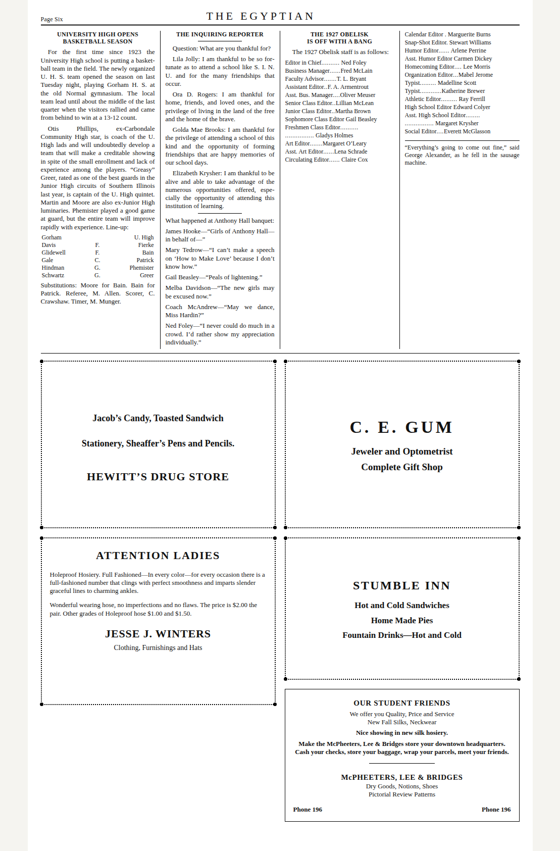Page Six
THE EGYPTIAN
University High OpensBasketball Season
For the first time since 1923 the University High school is putting a basketball team in the field. The newly organized U. H. S. team opened the season on last Tuesday night, playing Gorham H. S. at the old Normal gymnasium. The local team lead until about the middle of the last quarter when the visitors rallied and came from behind to win at a 13-12 count.
Otis Phillips, ex-Carbondale Community High star, is coach of the U. High lads and will undoubtedly develop a team that will make a creditable showing in spite of the small enrollment and lack of experience among the players. “Greasy” Greer, rated as one of the best guards in the Junior High circuits of Southern Illinois last year, is captain of the U. High quintet. Martin and Moore are also ex-Junior High luminaries. Phemister played a good game at guard, but the entire team will improve rapidly with experience. Line-up:
| Gorham | | U. High |
| Davis | F. | Fierke |
| Glidewell | F. | Bain |
| Gale | C. | Patrick |
| Hindman | G. | Phemister |
| Schwartz | G. | Greer |
Substitutions: Moore for Bain. Bain for Patrick. Referee, M. Allen. Scorer, C. Crawshaw. Timer, M. Munger.
The Inquiring Reporter
Question: What are you thankful for?
Lila Jolly: I am thankful to be so fortunate as to attend a school like S. I. N. U. and for the many friendships that occur.
Ora D. Rogers: I am thankful for home, friends, and loved ones, and the privilege of living in the land of the free and the home of the brave.
Golda Mae Brooks: I am thankful for the privilege of attending a school of this kind and the opportunity of forming friendships that are happy memories of our school days.
Elizabeth Krysher: I am thankful to be alive and able to take advantage of the numerous opportunities offered, especially the opportunity of attending this institution of learning.
What happened at Anthony Hall banquet:
James Hooke—“Girls of Anthony Hall—in behalf of—”
Mary Tedrow—“I can’t make a speech on ‘How to Make Love’ because I don’t know how.”
Gail Beasley—“Peals of lightening.”
Melba Davidson—“The new girls may be excused now.”
Coach McAndrew—“May we dance, Miss Hardin?”
Ned Foley—“I never could do much in a crowd. I’d rather show my appreciation individually.”
The 1927 ObeliskIs Off With a Bang
The 1927 Obelisk staff is as follows:
Editor in Chief.......... Ned Foley Business Manager...... Fred McLain Faculty Advisor....... T. L. Bryant Assistant Editor.. F. A. Armentrout Asst. Bus. Manager.... Oliver Meuser Senior Class Editor.. Lillian McLean Junior Class Editor.. Martha Brown Sophomore Class Editor Gail Beasley Freshmen Class Editor.......... ................ Gladys Holmes Art Editor....... Margaret O’Leary Asst. Art Editor...... Lena Schrade Circulating Editor...... Claire Cox
Calendar Editor . Marguerite Burns Snap-Shot Editor. Stewart Williams Humor Editor...... Arlene Perrine Asst. Humor Editor Carmen Dickey Homecoming Editor.... Lee Morris Organization Editor... Mabel Jerome Typist......... Madelline Scott Typist............ Katherine Brewer Athletic Editor......... Ray Ferrill High School Editor Edward Colyer Asst. High School Editor........ ................ Margaret Krysher Social Editor.... Everett McGlasson
“Everything’s going to come out fine,” said George Alexander, as he fell in the sausage machine.
Jacob’s Candy, Toasted Sandwich
Stationery, Sheaffer’s Pens and Pencils.
HEWITT’S DRUG STORE
ATTENTION LADIES
Holeproof Hosiery. Full Fashioned—In every color—for every occasion there is a full-fashioned number that clings with perfect smoothness and imparts slender graceful lines to charming ankles.
Wonderful wearing hose, no imperfections and no flaws. The price is $2.00 the pair. Other grades of Holeproof hose $1.00 and $1.50.
JESSE J. WINTERS
Clothing, Furnishings and Hats
C. E. GUM
Jeweler and Optometrist
Complete Gift Shop
STUMBLE INN
Hot and Cold Sandwiches
Home Made Pies
Fountain Drinks—Hot and Cold
OUR STUDENT FRIENDS
We offer you Quality, Price and Service
New Fall Silks, Neckwear
Nice showing in new silk hosiery.
Make the McPheeters, Lee & Bridges store your downtown headquarters. Cash your checks, store your baggage, wrap your parcels, meet your friends.
McPHEETERS, LEE & BRIDGES
Dry Goods, Notions, Shoes
Pictorial Review Patterns
Phone 196 Phone 196